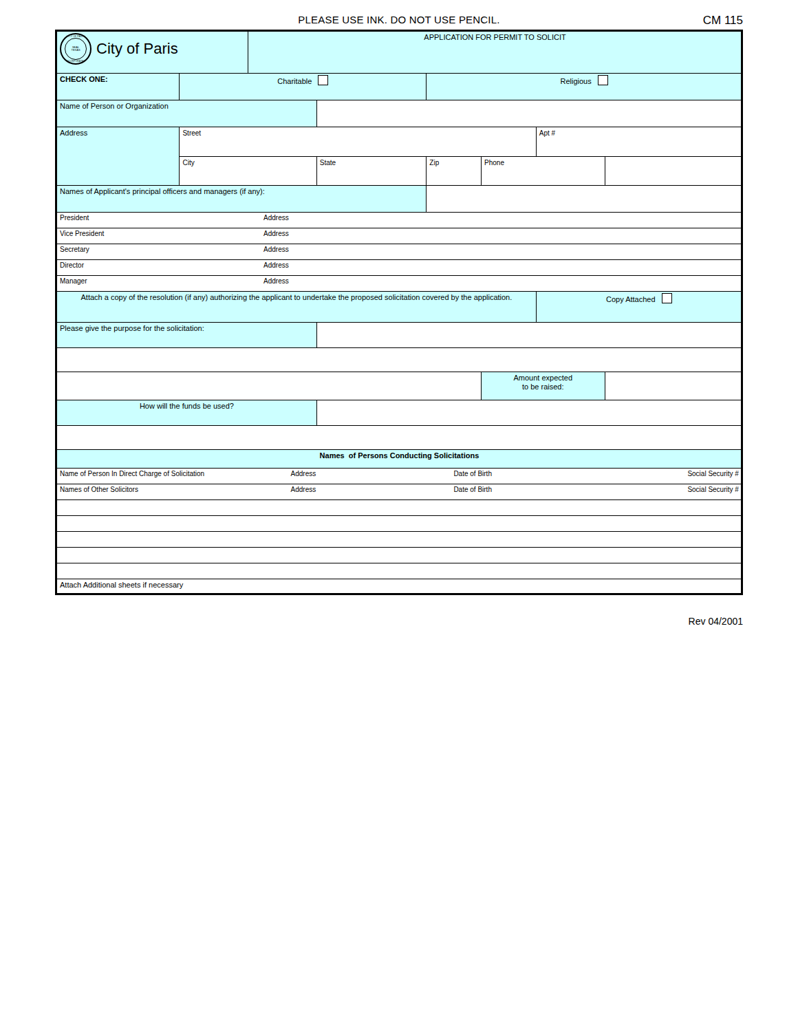PLEASE USE INK. DO NOT USE PENCIL. CM 115
| CITY OF PARIS SEAL TEXAS INCORPORATED City of Paris | APPLICATION FOR PERMIT TO SOLICIT |
| CHECK ONE: | Charitable | Religious |
| Name of Person or Organization | |
| Address | Street | Apt # |
| City | State | Zip | Phone | |
| Names of Applicant's principal officers and managers (if any): | |
| President Address |
| Vice President Address |
| Secretary Address |
| Director Address |
| Manager Address |
| Attach a copy of the resolution (if any) authorizing the applicant to undertake the proposed solicitation covered by the application. | Copy Attached |
| Please give the purpose for the solicitation: | |
| | Amount expected to be raised: | |
| How will the funds be used? | |
| Names of Persons Conducting Solicitations |
| Name of Person In Direct Charge of Solicitation Address Date of Birth Social Security # |
| Names of Other Solicitors Address Date of Birth Social Security # |
| Attach Additional sheets if necessary |
Rev 04/2001